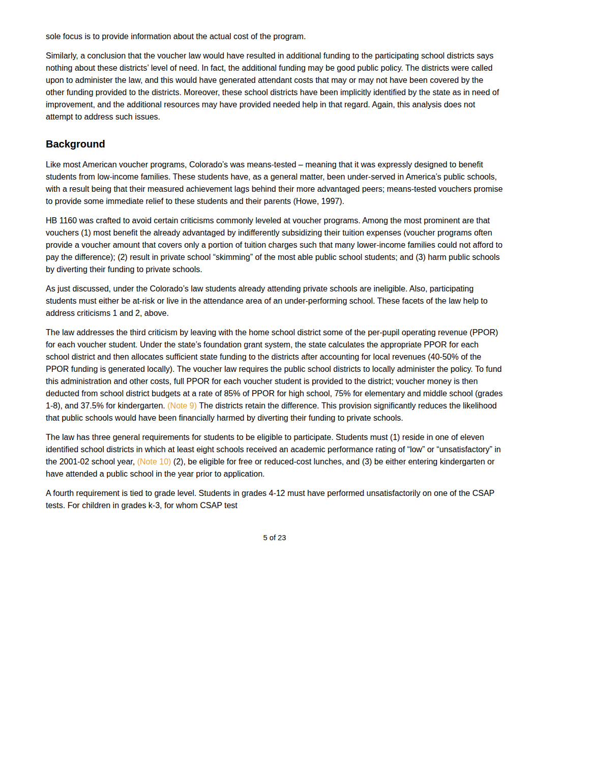sole focus is to provide information about the actual cost of the program.
Similarly, a conclusion that the voucher law would have resulted in additional funding to the participating school districts says nothing about these districts’ level of need. In fact, the additional funding may be good public policy. The districts were called upon to administer the law, and this would have generated attendant costs that may or may not have been covered by the other funding provided to the districts. Moreover, these school districts have been implicitly identified by the state as in need of improvement, and the additional resources may have provided needed help in that regard. Again, this analysis does not attempt to address such issues.
Background
Like most American voucher programs, Colorado’s was means-tested – meaning that it was expressly designed to benefit students from low-income families. These students have, as a general matter, been under-served in America’s public schools, with a result being that their measured achievement lags behind their more advantaged peers; means-tested vouchers promise to provide some immediate relief to these students and their parents (Howe, 1997).
HB 1160 was crafted to avoid certain criticisms commonly leveled at voucher programs. Among the most prominent are that vouchers (1) most benefit the already advantaged by indifferently subsidizing their tuition expenses (voucher programs often provide a voucher amount that covers only a portion of tuition charges such that many lower-income families could not afford to pay the difference); (2) result in private school “skimming” of the most able public school students; and (3) harm public schools by diverting their funding to private schools.
As just discussed, under the Colorado’s law students already attending private schools are ineligible. Also, participating students must either be at-risk or live in the attendance area of an under-performing school. These facets of the law help to address criticisms 1 and 2, above.
The law addresses the third criticism by leaving with the home school district some of the per-pupil operating revenue (PPOR) for each voucher student. Under the state’s foundation grant system, the state calculates the appropriate PPOR for each school district and then allocates sufficient state funding to the districts after accounting for local revenues (40-50% of the PPOR funding is generated locally). The voucher law requires the public school districts to locally administer the policy. To fund this administration and other costs, full PPOR for each voucher student is provided to the district; voucher money is then deducted from school district budgets at a rate of 85% of PPOR for high school, 75% for elementary and middle school (grades 1-8), and 37.5% for kindergarten. (Note 9) The districts retain the difference. This provision significantly reduces the likelihood that public schools would have been financially harmed by diverting their funding to private schools.
The law has three general requirements for students to be eligible to participate. Students must (1) reside in one of eleven identified school districts in which at least eight schools received an academic performance rating of “low” or “unsatisfactory” in the 2001-02 school year, (Note 10) (2), be eligible for free or reduced-cost lunches, and (3) be either entering kindergarten or have attended a public school in the year prior to application.
A fourth requirement is tied to grade level. Students in grades 4-12 must have performed unsatisfactorily on one of the CSAP tests. For children in grades k-3, for whom CSAP test
5 of 23